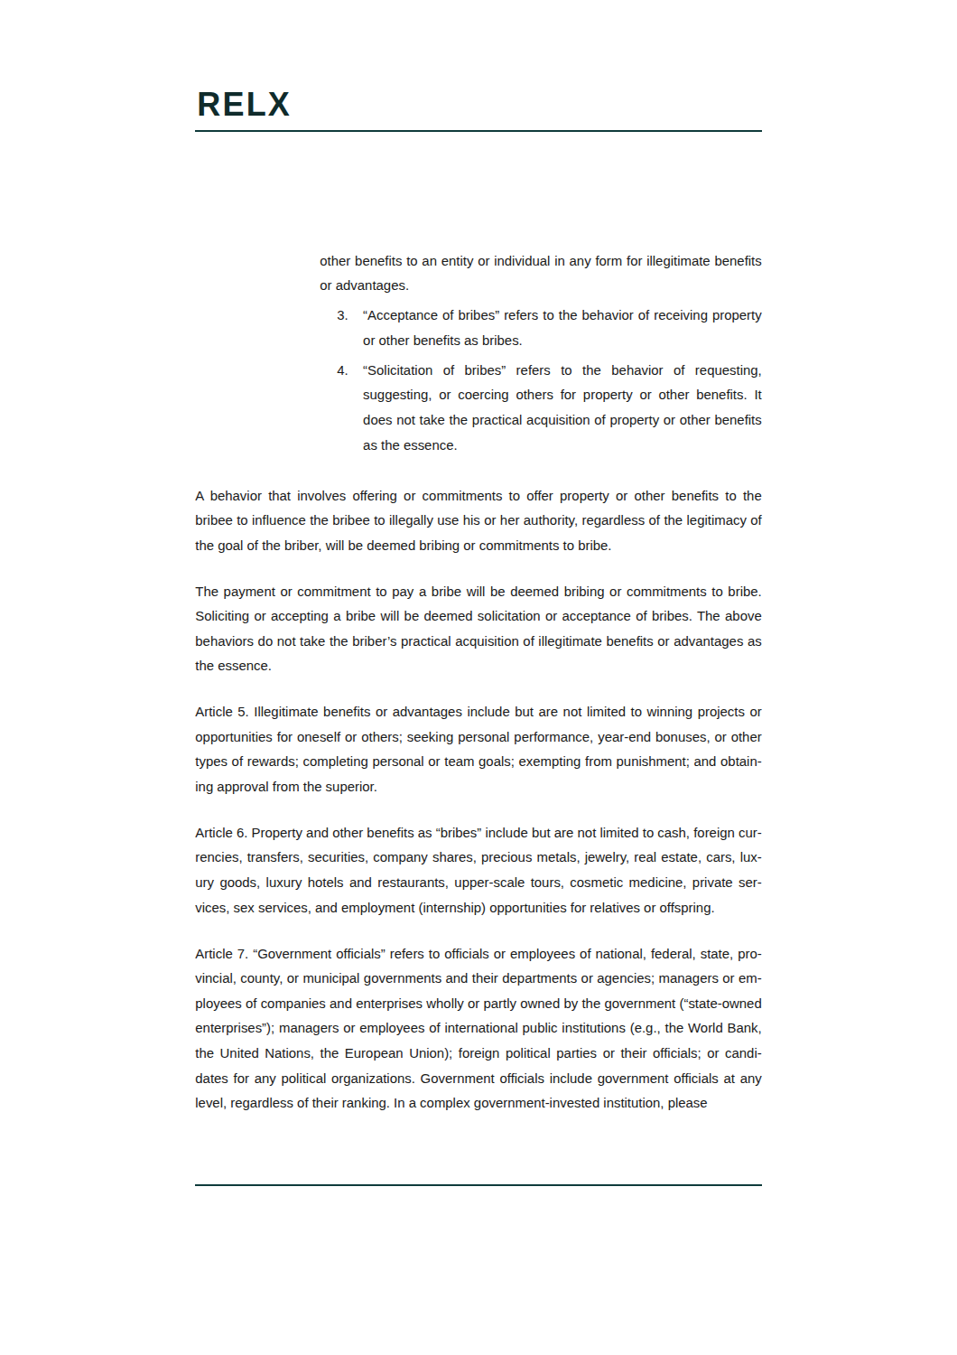RELX
other benefits to an entity or individual in any form for illegitimate benefits or advantages.
3. “Acceptance of bribes” refers to the behavior of receiving property or other benefits as bribes.
4. “Solicitation of bribes” refers to the behavior of requesting, suggesting, or coercing others for property or other benefits. It does not take the practical acquisition of property or other benefits as the essence.
A behavior that involves offering or commitments to offer property or other benefits to the bribee to influence the bribee to illegally use his or her authority, regardless of the legitimacy of the goal of the briber, will be deemed bribing or commitments to bribe.
The payment or commitment to pay a bribe will be deemed bribing or commitments to bribe. Soliciting or accepting a bribe will be deemed solicitation or acceptance of bribes. The above behaviors do not take the briber’s practical acquisition of illegitimate benefits or advantages as the essence.
Article 5. Illegitimate benefits or advantages include but are not limited to winning projects or opportunities for oneself or others; seeking personal performance, year-end bonuses, or other types of rewards; completing personal or team goals; exempting from punishment; and obtaining approval from the superior.
Article 6. Property and other benefits as “bribes” include but are not limited to cash, foreign currencies, transfers, securities, company shares, precious metals, jewelry, real estate, cars, luxury goods, luxury hotels and restaurants, upper-scale tours, cosmetic medicine, private services, sex services, and employment (internship) opportunities for relatives or offspring.
Article 7. “Government officials” refers to officials or employees of national, federal, state, provincial, county, or municipal governments and their departments or agencies; managers or employees of companies and enterprises wholly or partly owned by the government (“state-owned enterprises”); managers or employees of international public institutions (e.g., the World Bank, the United Nations, the European Union); foreign political parties or their officials; or candidates for any political organizations. Government officials include government officials at any level, regardless of their ranking. In a complex government-invested institution, please